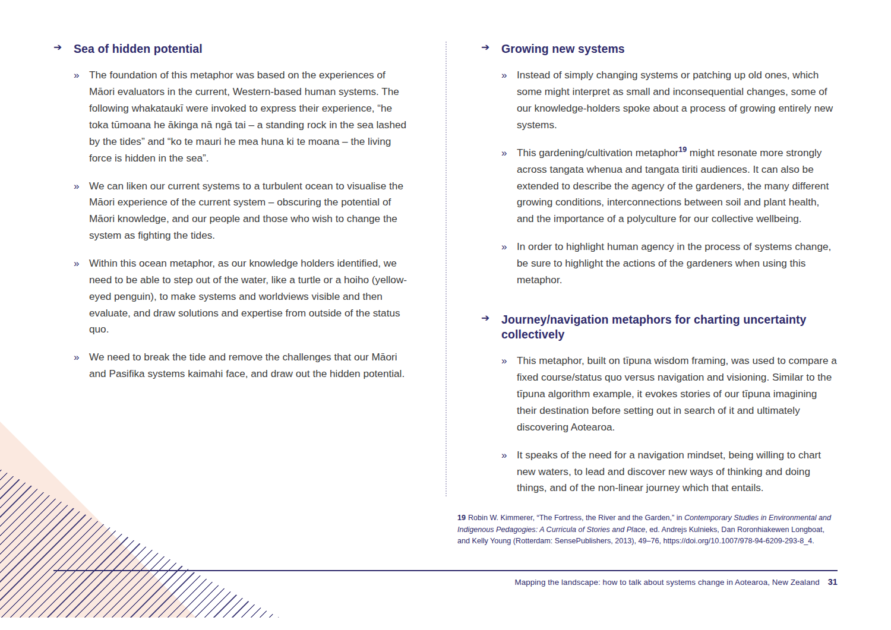Sea of hidden potential
The foundation of this metaphor was based on the experiences of Māori evaluators in the current, Western-based human systems. The following whakataukī were invoked to express their experience, “he toka tūmoana he ākinga nā ngā tai – a standing rock in the sea lashed by the tides” and “ko te mauri he mea huna ki te moana – the living force is hidden in the sea”.
We can liken our current systems to a turbulent ocean to visualise the Māori experience of the current system – obscuring the potential of Māori knowledge, and our people and those who wish to change the system as fighting the tides.
Within this ocean metaphor, as our knowledge holders identified, we need to be able to step out of the water, like a turtle or a hoiho (yellow-eyed penguin), to make systems and worldviews visible and then evaluate, and draw solutions and expertise from outside of the status quo.
We need to break the tide and remove the challenges that our Māori and Pasifika systems kaimahi face, and draw out the hidden potential.
Growing new systems
Instead of simply changing systems or patching up old ones, which some might interpret as small and inconsequential changes, some of our knowledge-holders spoke about a process of growing entirely new systems.
This gardening/cultivation metaphor19 might resonate more strongly across tangata whenua and tangata tiriti audiences. It can also be extended to describe the agency of the gardeners, the many different growing conditions, interconnections between soil and plant health, and the importance of a polyculture for our collective wellbeing.
In order to highlight human agency in the process of systems change, be sure to highlight the actions of the gardeners when using this metaphor.
Journey/navigation metaphors for charting uncertainty collectively
This metaphor, built on tīpuna wisdom framing, was used to compare a fixed course/status quo versus navigation and visioning. Similar to the tīpuna algorithm example, it evokes stories of our tīpuna imagining their destination before setting out in search of it and ultimately discovering Aotearoa.
It speaks of the need for a navigation mindset, being willing to chart new waters, to lead and discover new ways of thinking and doing things, and of the non-linear journey which that entails.
19 Robin W. Kimmerer, “The Fortress, the River and the Garden,” in Contemporary Studies in Environmental and Indigenous Pedagogies: A Curricula of Stories and Place, ed. Andrejs Kulnieks, Dan Roronhiakewen Longboat, and Kelly Young (Rotterdam: SensePublishers, 2013), 49–76, https://doi.org/10.1007/978-94-6209-293-8_4.
Mapping the landscape: how to talk about systems change in Aotearoa, New Zealand 31